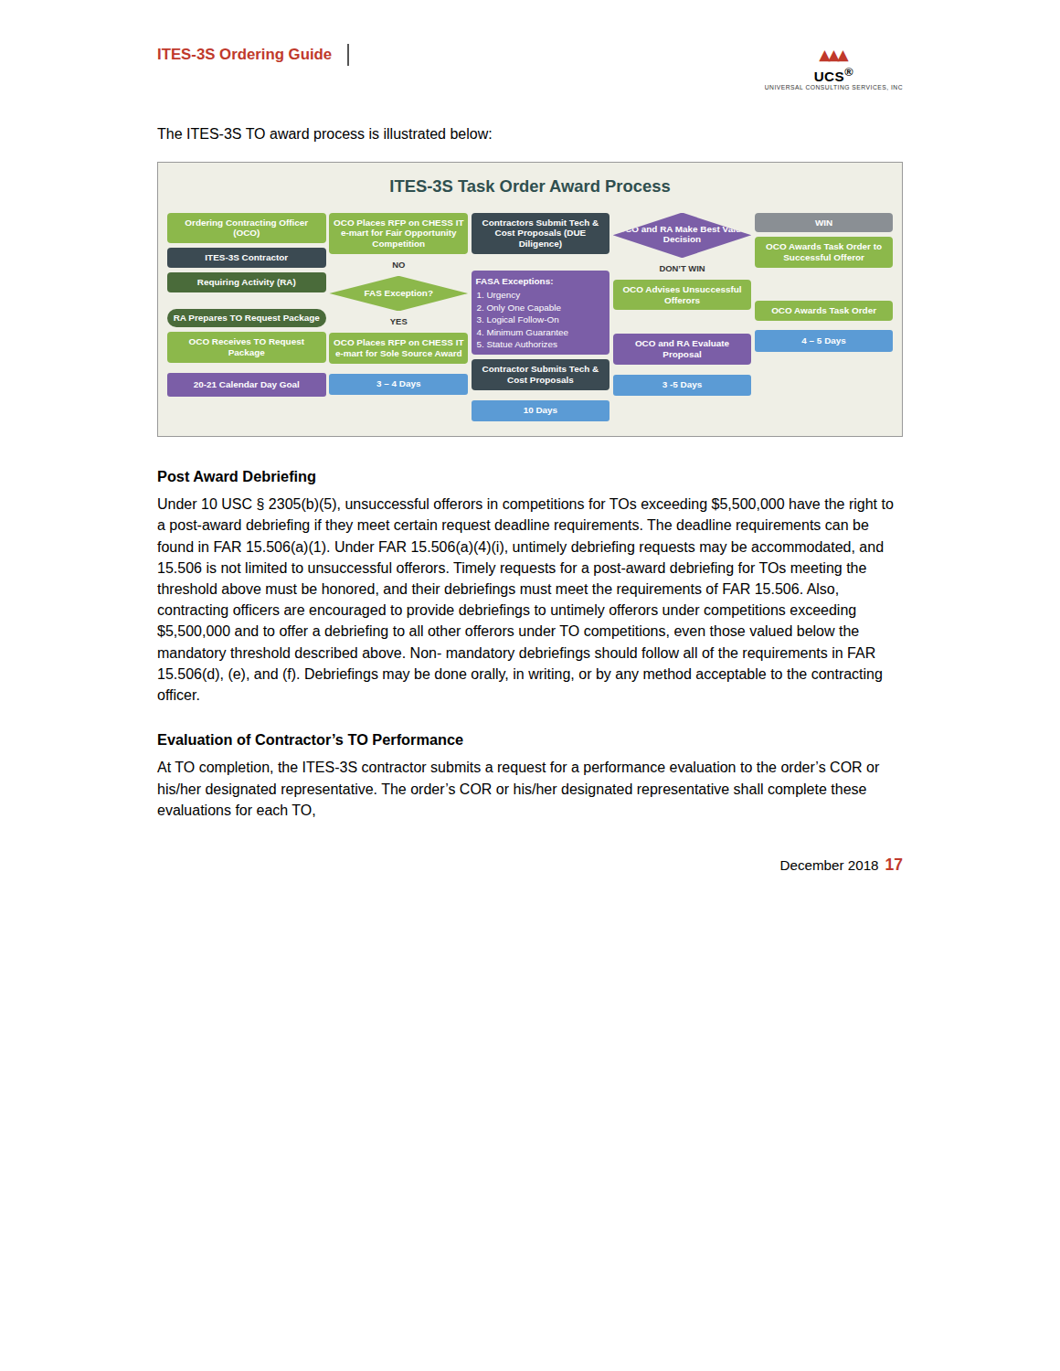ITES-3S Ordering Guide
▴▴▴
UCS®
UNIVERSAL CONSULTING SERVICES, INC
The ITES-3S TO award process is illustrated below:
ITES-3S Task Order Award Process
Ordering Contracting Officer (OCO)
ITES-3S Contractor
Requiring Activity (RA)
RA Prepares TO Request Package
OCO Receives TO Request Package
20-21 Calendar Day Goal
OCO Places RFP on CHESS IT e-mart for Fair Opportunity Competition
NO
FAS Exception?
YES
OCO Places RFP on CHESS IT e-mart for Sole Source Award
3 – 4 Days
Contractors Submit Tech & Cost Proposals (DUE Diligence)
FASA Exceptions:
Urgency
Only One Capable
Logical Follow-On
Minimum Guarantee
Statue Authorizes
Contractor Submits Tech & Cost Proposals
10 Days
OCO and RA Make Best Value Decision
DON’T WIN
OCO Advises Unsuccessful Offerors
OCO and RA Evaluate Proposal
3 -5 Days
WIN
OCO Awards Task Order to Successful Offeror
OCO Awards Task Order
4 – 5 Days
Post Award Debriefing
Under 10 USC § 2305(b)(5), unsuccessful offerors in competitions for TOs exceeding $5,500,000 have the right to a post-award debriefing if they meet certain request deadline requirements. The deadline requirements can be found in FAR 15.506(a)(1). Under FAR 15.506(a)(4)(i), untimely debriefing requests may be accommodated, and 15.506 is not limited to unsuccessful offerors. Timely requests for a post-award debriefing for TOs meeting the threshold above must be honored, and their debriefings must meet the requirements of FAR 15.506. Also, contracting officers are encouraged to provide debriefings to untimely offerors under competitions exceeding $5,500,000 and to offer a debriefing to all other offerors under TO competitions, even those valued below the mandatory threshold described above. Non- mandatory debriefings should follow all of the requirements in FAR 15.506(d), (e), and (f). Debriefings may be done orally, in writing, or by any method acceptable to the contracting officer.
Evaluation of Contractor’s TO Performance
At TO completion, the ITES-3S contractor submits a request for a performance evaluation to the order’s COR or his/her designated representative. The order’s COR or his/her designated representative shall complete these evaluations for each TO,
December 201817